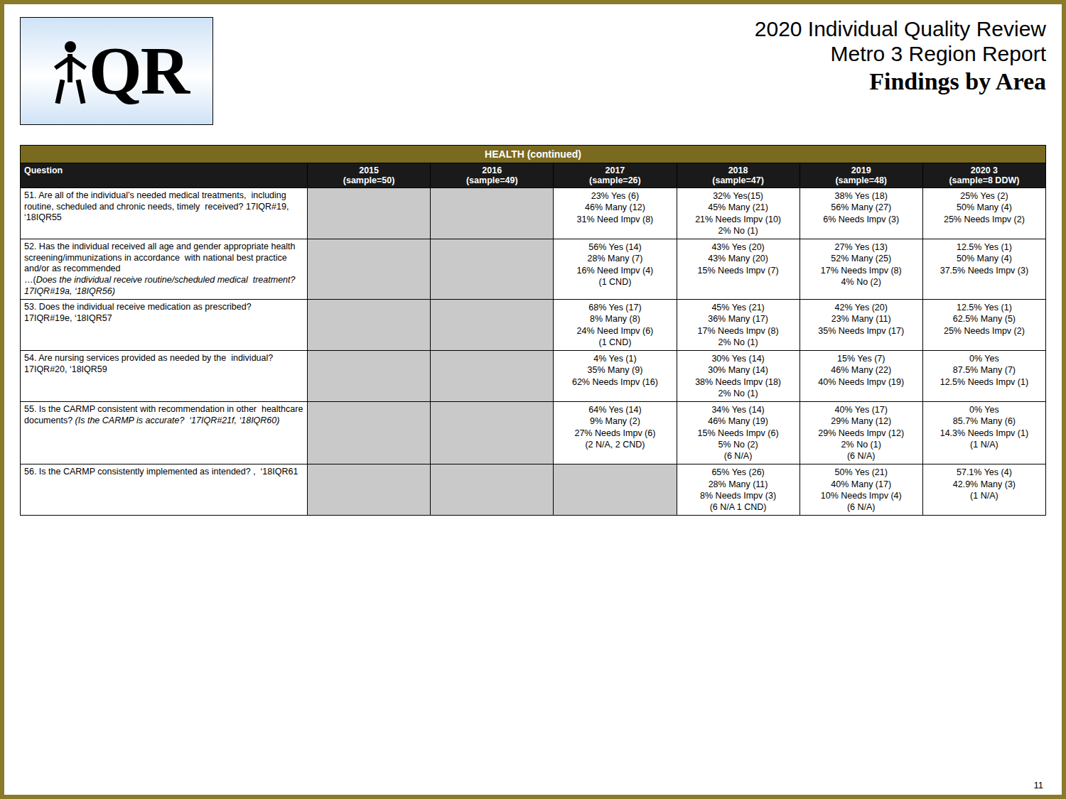QR
2020 Individual Quality Review
Metro 3 Region Report
Findings by Area
HEALTH (continued)
| Question | 2015 (sample=50) | 2016 (sample=49) | 2017 (sample=26) | 2018 (sample=47) | 2019 (sample=48) | 2020 3 (sample=8 DDW) |
| --- | --- | --- | --- | --- | --- | --- |
| 51. Are all of the individual’s needed medical treatments, including routine, scheduled and chronic needs, timely received? 17IQR#19, ‘18IQR55 | | | 23% Yes (6) 46% Many (12) 31% Need Impv (8) | 32% Yes(15) 45% Many (21) 21% Needs Impv (10) 2% No (1) | 38% Yes (18) 56% Many (27) 6% Needs Impv (3) | 25% Yes (2) 50% Many (4) 25% Needs Impv (2) |
| 52. Has the individual received all age and gender appropriate health screening/immunizations in accordance with national best practice and/or as recommended …( Does the individual receive routine/scheduled medical treatment? 17IQR#19a, ‘18IQR56) | | | 56% Yes (14) 28% Many (7) 16% Need Impv (4) (1 CND) | 43% Yes (20) 43% Many (20) 15% Needs Impv (7) | 27% Yes (13) 52% Many (25) 17% Needs Impv (8) 4% No (2) | 12.5% Yes (1) 50% Many (4) 37.5% Needs Impv (3) |
| 53. Does the individual receive medication as prescribed? 17IQR#19e, ‘18IQR57 | | | 68% Yes (17) 8% Many (8) 24% Need Impv (6) (1 CND) | 45% Yes (21) 36% Many (17) 17% Needs Impv (8) 2% No (1) | 42% Yes (20) 23% Many (11) 35% Needs Impv (17) | 12.5% Yes (1) 62.5% Many (5) 25% Needs Impv (2) |
| 54. Are nursing services provided as needed by the individual? 17IQR#20, ‘18IQR59 | | | 4% Yes (1) 35% Many (9) 62% Needs Impv (16) | 30% Yes (14) 30% Many (14) 38% Needs Impv (18) 2% No (1) | 15% Yes (7) 46% Many (22) 40% Needs Impv (19) | 0% Yes 87.5% Many (7) 12.5% Needs Impv (1) |
| 55. Is the CARMP consistent with recommendation in other healthcare documents? (Is the CARMP is accurate? ‘17IQR#21f, ‘18IQR60) | | | 64% Yes (14) 9% Many (2) 27% Needs Impv (6) (2 N/A, 2 CND) | 34% Yes (14) 46% Many (19) 15% Needs Impv (6) 5% No (2) (6 N/A) | 40% Yes (17) 29% Many (12) 29% Needs Impv (12) 2% No (1) (6 N/A) | 0% Yes 85.7% Many (6) 14.3% Needs Impv (1) (1 N/A) |
| 56. Is the CARMP consistently implemented as intended? , ‘18IQR61 | | | | 65% Yes (26) 28% Many (11) 8% Needs Impv (3) (6 N/A 1 CND) | 50% Yes (21) 40% Many (17) 10% Needs Impv (4) (6 N/A) | 57.1% Yes (4) 42.9% Many (3) (1 N/A) |
11